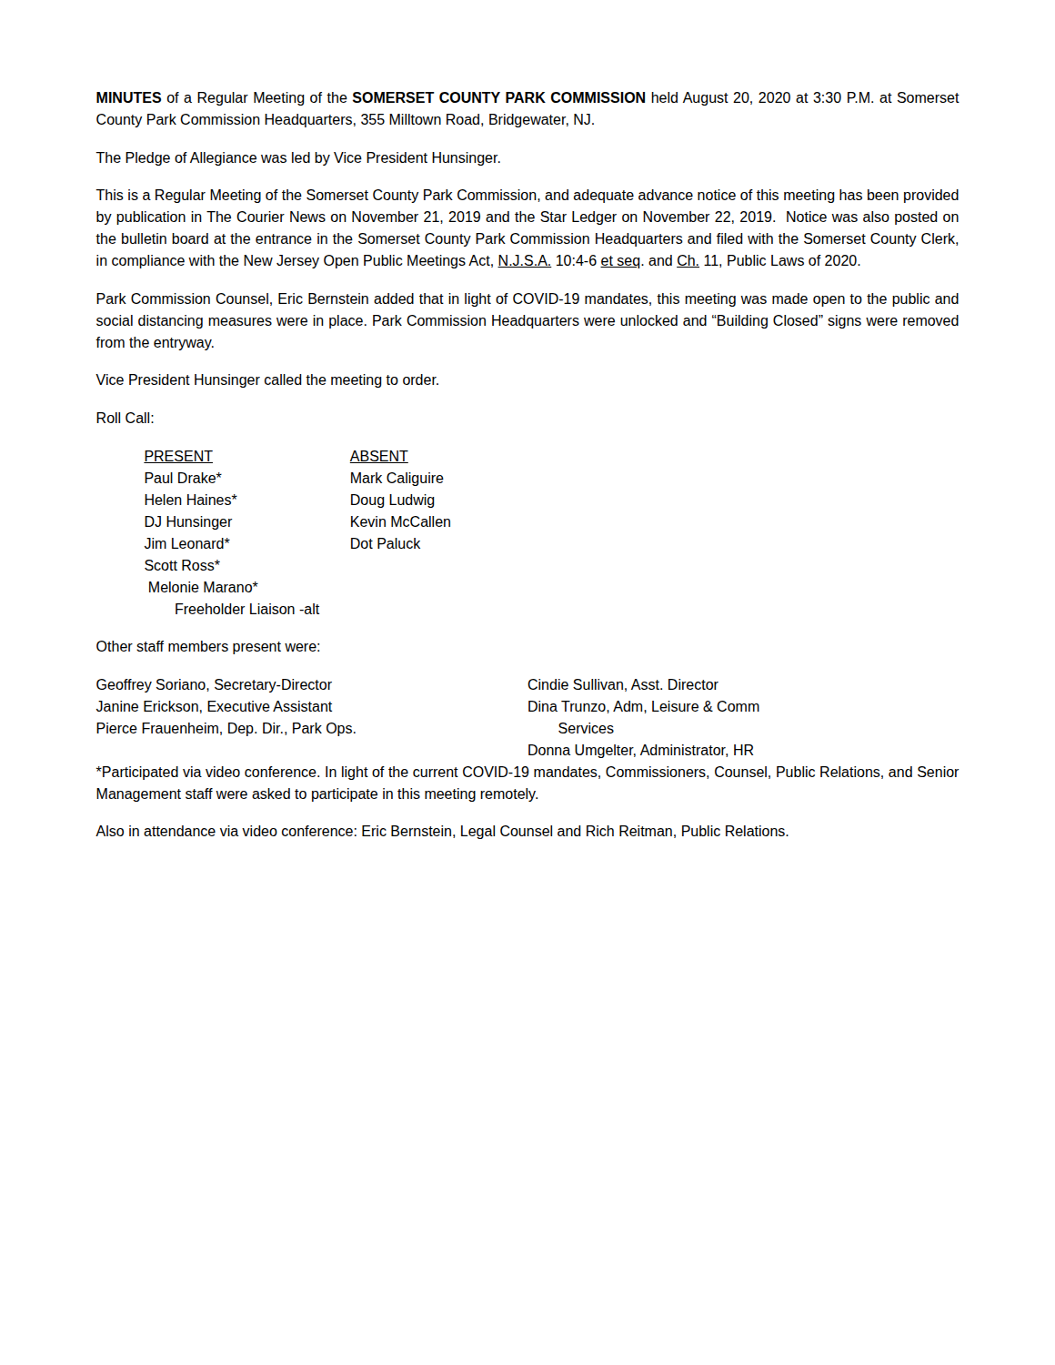MINUTES of a Regular Meeting of the SOMERSET COUNTY PARK COMMISSION held August 20, 2020 at 3:30 P.M. at Somerset County Park Commission Headquarters, 355 Milltown Road, Bridgewater, NJ.
The Pledge of Allegiance was led by Vice President Hunsinger.
This is a Regular Meeting of the Somerset County Park Commission, and adequate advance notice of this meeting has been provided by publication in The Courier News on November 21, 2019 and the Star Ledger on November 22, 2019. Notice was also posted on the bulletin board at the entrance in the Somerset County Park Commission Headquarters and filed with the Somerset County Clerk, in compliance with the New Jersey Open Public Meetings Act, N.J.S.A. 10:4-6 et seq. and Ch. 11, Public Laws of 2020.
Park Commission Counsel, Eric Bernstein added that in light of COVID-19 mandates, this meeting was made open to the public and social distancing measures were in place. Park Commission Headquarters were unlocked and “Building Closed” signs were removed from the entryway.
Vice President Hunsinger called the meeting to order.
Roll Call:
| PRESENT | ABSENT |
| --- | --- |
| Paul Drake* | Mark Caliguire |
| Helen Haines* | Doug Ludwig |
| DJ Hunsinger | Kevin McCallen |
| Jim Leonard* | Dot Paluck |
| Scott Ross* | |
| Melonie Marano* Freeholder Liaison -alt | |
Other staff members present were:
| Geoffrey Soriano, Secretary-Director | Cindie Sullivan, Asst. Director |
| Janine Erickson, Executive Assistant | Dina Trunzo, Adm, Leisure & Comm |
| Pierce Frauenheim, Dep. Dir., Park Ops. | Services |
| | Donna Umgelter, Administrator, HR |
*Participated via video conference. In light of the current COVID-19 mandates, Commissioners, Counsel, Public Relations, and Senior Management staff were asked to participate in this meeting remotely.
Also in attendance via video conference: Eric Bernstein, Legal Counsel and Rich Reitman, Public Relations.